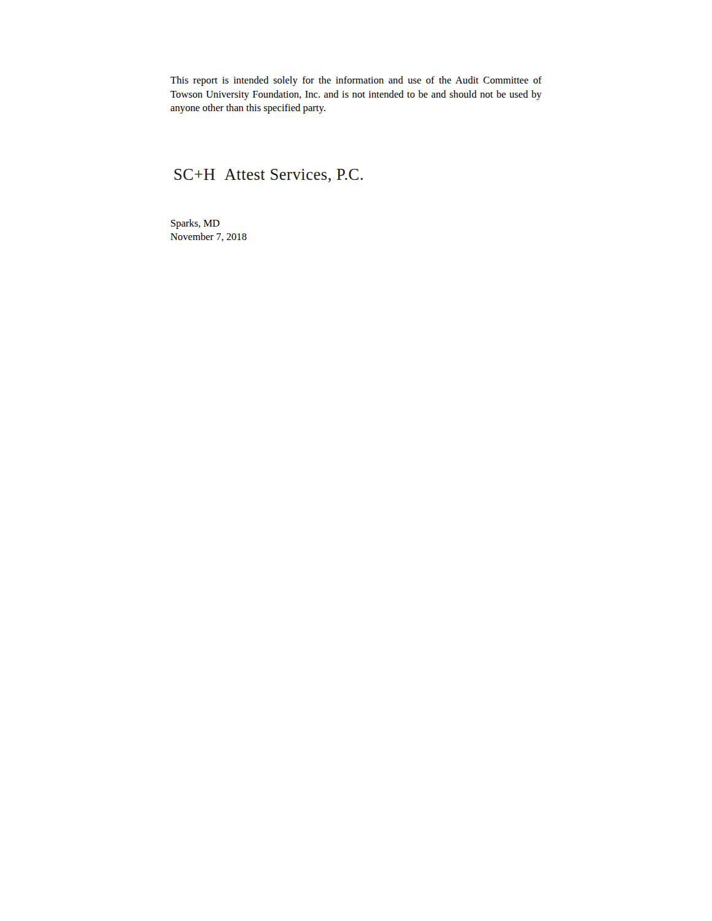This report is intended solely for the information and use of the Audit Committee of Towson University Foundation, Inc. and is not intended to be and should not be used by anyone other than this specified party.
SC+H Attest Services, P.C.
Sparks, MD
November 7, 2018